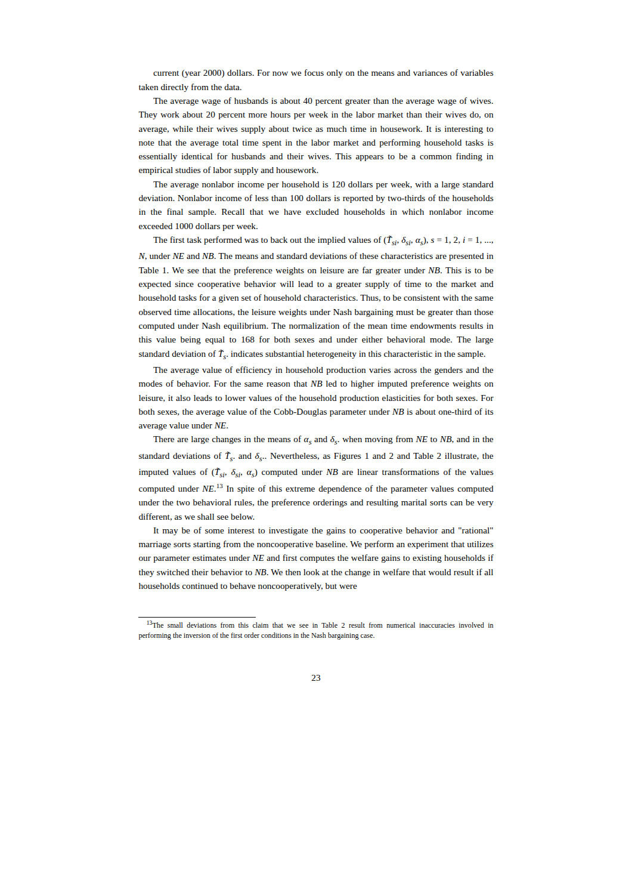current (year 2000) dollars. For now we focus only on the means and variances of variables taken directly from the data.
The average wage of husbands is about 40 percent greater than the average wage of wives. They work about 20 percent more hours per week in the labor market than their wives do, on average, while their wives supply about twice as much time in housework. It is interesting to note that the average total time spent in the labor market and performing household tasks is essentially identical for husbands and their wives. This appears to be a common finding in empirical studies of labor supply and housework.
The average nonlabor income per household is 120 dollars per week, with a large standard deviation. Nonlabor income of less than 100 dollars is reported by two-thirds of the households in the final sample. Recall that we have excluded households in which nonlabor income exceeded 1000 dollars per week.
The first task performed was to back out the implied values of (T̃si, δsi, αs), s = 1, 2, i = 1, ..., N, under NE and NB. The means and standard deviations of these characteristics are presented in Table 1. We see that the preference weights on leisure are far greater under NB. This is to be expected since cooperative behavior will lead to a greater supply of time to the market and household tasks for a given set of household characteristics. Thus, to be consistent with the same observed time allocations, the leisure weights under Nash bargaining must be greater than those computed under Nash equilibrium. The normalization of the mean time endowments results in this value being equal to 168 for both sexes and under either behavioral mode. The large standard deviation of T̃s. indicates substantial heterogeneity in this characteristic in the sample.
The average value of efficiency in household production varies across the genders and the modes of behavior. For the same reason that NB led to higher imputed preference weights on leisure, it also leads to lower values of the household production elasticities for both sexes. For both sexes, the average value of the Cobb-Douglas parameter under NB is about one-third of its average value under NE.
There are large changes in the means of αs and δs. when moving from NE to NB, and in the standard deviations of T̃s. and δs.. Nevertheless, as Figures 1 and 2 and Table 2 illustrate, the imputed values of (T̃si, δsi, αs) computed under NB are linear transformations of the values computed under NE.13 In spite of this extreme dependence of the parameter values computed under the two behavioral rules, the preference orderings and resulting marital sorts can be very different, as we shall see below.
It may be of some interest to investigate the gains to cooperative behavior and "rational" marriage sorts starting from the noncooperative baseline. We perform an experiment that utilizes our parameter estimates under NE and first computes the welfare gains to existing households if they switched their behavior to NB. We then look at the change in welfare that would result if all households continued to behave noncooperatively, but were
13The small deviations from this claim that we see in Table 2 result from numerical inaccuracies involved in performing the inversion of the first order conditions in the Nash bargaining case.
23